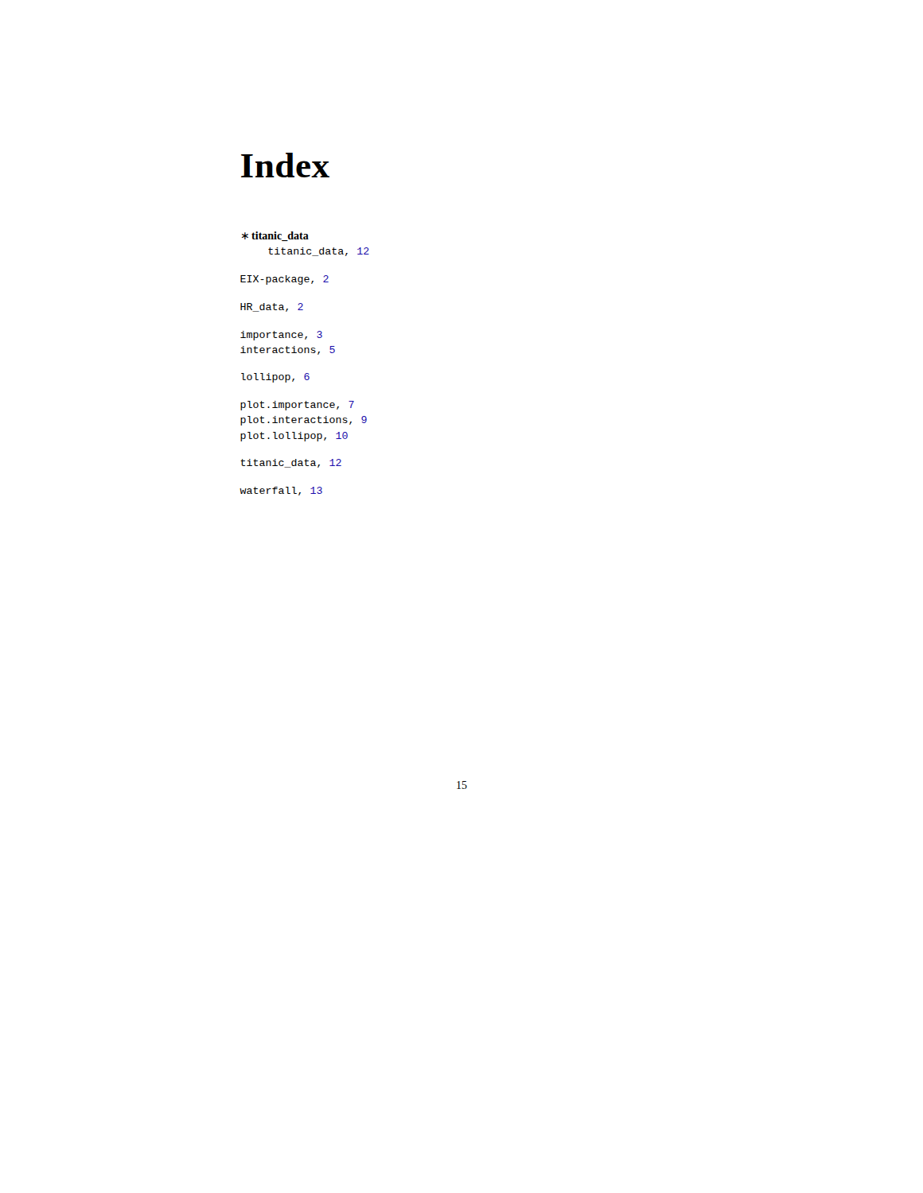Index
∗titanic_data
titanic_data, 12
EIX-package, 2
HR_data, 2
importance, 3
interactions, 5
lollipop, 6
plot.importance, 7
plot.interactions, 9
plot.lollipop, 10
titanic_data, 12
waterfall, 13
15